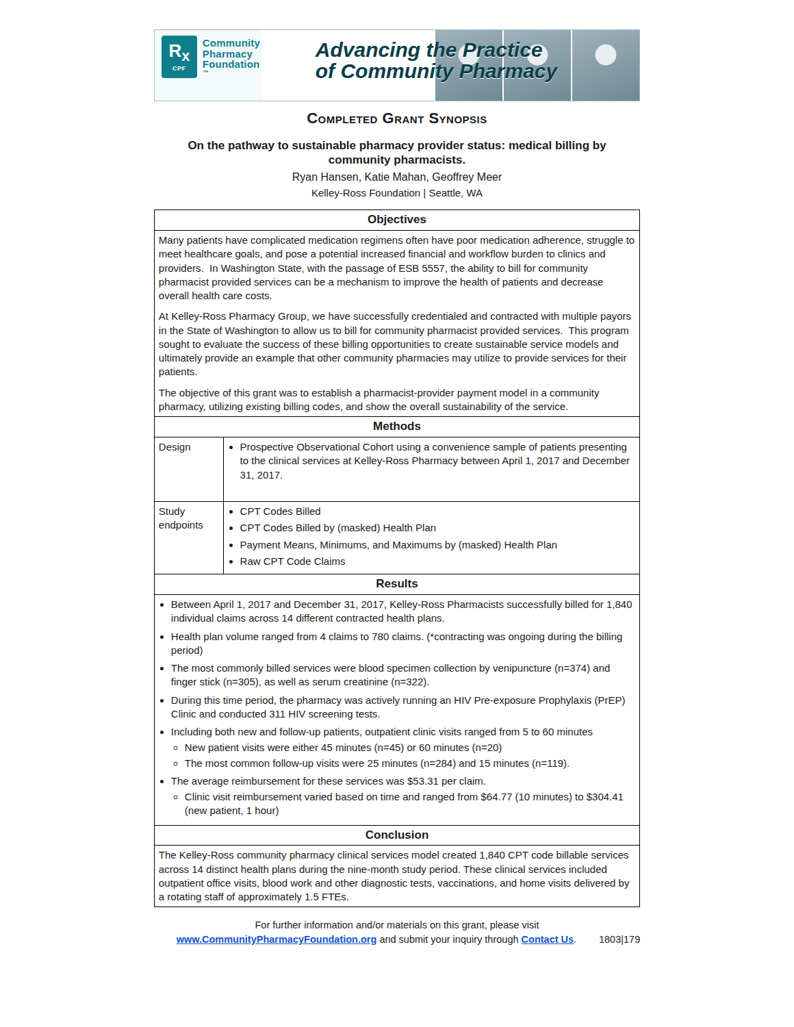Rx CPF
Community
Pharmacy
Foundation™
Advancing the Practice
of Community Pharmacy
Completed Grant Synopsis
On the pathway to sustainable pharmacy provider status: medical billing by community pharmacists.
Ryan Hansen, Katie Mahan, Geoffrey Meer
Kelley-Ross Foundation | Seattle, WA
| Objectives |
| --- |
| Many patients have complicated medication regimens often have poor medication adherence, struggle to meet healthcare goals, and pose a potential increased financial and workflow burden to clinics and providers. In Washington State, with the passage of ESB 5557, the ability to bill for community pharmacist provided services can be a mechanism to improve the health of patients and decrease overall health care costs. At Kelley-Ross Pharmacy Group, we have successfully credentialed and contracted with multiple payors in the State of Washington to allow us to bill for community pharmacist provided services. This program sought to evaluate the success of these billing opportunities to create sustainable service models and ultimately provide an example that other community pharmacies may utilize to provide services for their patients. The objective of this grant was to establish a pharmacist-provider payment model in a community pharmacy, utilizing existing billing codes, and show the overall sustainability of the service. |
| Methods |
| Design | Prospective Observational Cohort using a convenience sample of patients presenting to the clinical services at Kelley-Ross Pharmacy between April 1, 2017 and December 31, 2017. |
| Study endpoints | CPT Codes Billed CPT Codes Billed by (masked) Health Plan Payment Means, Minimums, and Maximums by (masked) Health Plan Raw CPT Code Claims |
| Results |
| Between April 1, 2017 and December 31, 2017, Kelley-Ross Pharmacists successfully billed for 1,840 individual claims across 14 different contracted health plans. Health plan volume ranged from 4 claims to 780 claims. (*contracting was ongoing during the billing period) The most commonly billed services were blood specimen collection by venipuncture (n=374) and finger stick (n=305), as well as serum creatinine (n=322). During this time period, the pharmacy was actively running an HIV Pre-exposure Prophylaxis (PrEP) Clinic and conducted 311 HIV screening tests. Including both new and follow-up patients, outpatient clinic visits ranged from 5 to 60 minutes New patient visits were either 45 minutes (n=45) or 60 minutes (n=20) The most common follow-up visits were 25 minutes (n=284) and 15 minutes (n=119). The average reimbursement for these services was $53.31 per claim. Clinic visit reimbursement varied based on time and ranged from $64.77 (10 minutes) to $304.41 (new patient, 1 hour) |
| Conclusion |
| The Kelley-Ross community pharmacy clinical services model created 1,840 CPT code billable services across 14 distinct health plans during the nine-month study period. These clinical services included outpatient office visits, blood work and other diagnostic tests, vaccinations, and home visits delivered by a rotating staff of approximately 1.5 FTEs. |
For further information and/or materials on this grant, please visit
www.CommunityPharmacyFoundation.org and submit your inquiry through Contact Us. 1803|179